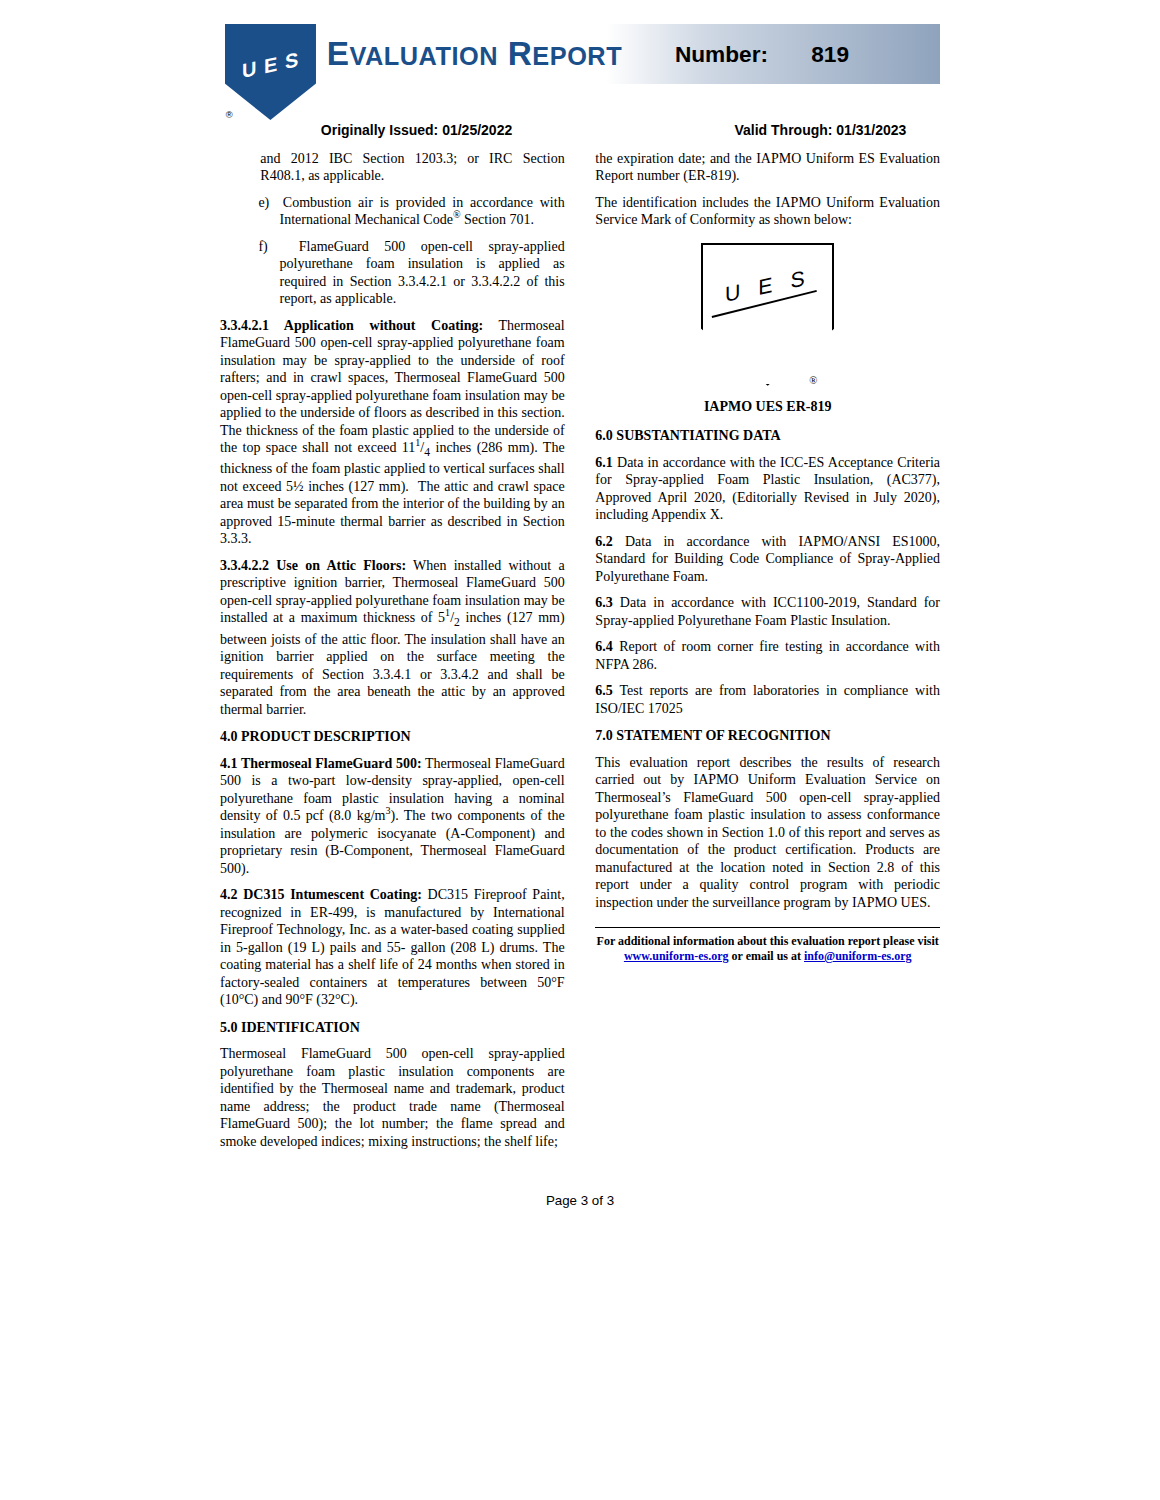U E S
®
EVALUATION REPORT Number: 819
Originally Issued: 01/25/2022 Valid Through: 01/31/2023
and 2012 IBC Section 1203.3; or IRC Section R408.1, as applicable.
e) Combustion air is provided in accordance with International Mechanical Code® Section 701.
f) FlameGuard 500 open-cell spray-applied polyurethane foam insulation is applied as required in Section 3.3.4.2.1 or 3.3.4.2.2 of this report, as applicable.
3.3.4.2.1 Application without Coating: Thermoseal FlameGuard 500 open-cell spray-applied polyurethane foam insulation may be spray-applied to the underside of roof rafters; and in crawl spaces, Thermoseal FlameGuard 500 open-cell spray-applied polyurethane foam insulation may be applied to the underside of floors as described in this section. The thickness of the foam plastic applied to the underside of the top space shall not exceed 111/4 inches (286 mm). The thickness of the foam plastic applied to vertical surfaces shall not exceed 5½ inches (127 mm). The attic and crawl space area must be separated from the interior of the building by an approved 15-minute thermal barrier as described in Section 3.3.3.
3.3.4.2.2 Use on Attic Floors: When installed without a prescriptive ignition barrier, Thermoseal FlameGuard 500 open-cell spray-applied polyurethane foam insulation may be installed at a maximum thickness of 51/2 inches (127 mm) between joists of the attic floor. The insulation shall have an ignition barrier applied on the surface meeting the requirements of Section 3.3.4.1 or 3.3.4.2 and shall be separated from the area beneath the attic by an approved thermal barrier.
4.0 PRODUCT DESCRIPTION
4.1 Thermoseal FlameGuard 500: Thermoseal FlameGuard 500 is a two-part low-density spray-applied, open-cell polyurethane foam plastic insulation having a nominal density of 0.5 pcf (8.0 kg/m3). The two components of the insulation are polymeric isocyanate (A-Component) and proprietary resin (B-Component, Thermoseal FlameGuard 500).
4.2 DC315 Intumescent Coating: DC315 Fireproof Paint, recognized in ER-499, is manufactured by International Fireproof Technology, Inc. as a water-based coating supplied in 5-gallon (19 L) pails and 55- gallon (208 L) drums. The coating material has a shelf life of 24 months when stored in factory-sealed containers at temperatures between 50°F (10°C) and 90°F (32°C).
5.0 IDENTIFICATION
Thermoseal FlameGuard 500 open-cell spray-applied polyurethane foam plastic insulation components are identified by the Thermoseal name and trademark, product name address; the product trade name (Thermoseal FlameGuard 500); the lot number; the flame spread and smoke developed indices; mixing instructions; the shelf life;
the expiration date; and the IAPMO Uniform ES Evaluation Report number (ER-819).
The identification includes the IAPMO Uniform Evaluation Service Mark of Conformity as shown below:
U E S
®
IAPMO UES ER-819
6.0 SUBSTANTIATING DATA
6.1 Data in accordance with the ICC-ES Acceptance Criteria for Spray-applied Foam Plastic Insulation, (AC377), Approved April 2020, (Editorially Revised in July 2020), including Appendix X.
6.2 Data in accordance with IAPMO/ANSI ES1000, Standard for Building Code Compliance of Spray-Applied Polyurethane Foam.
6.3 Data in accordance with ICC1100-2019, Standard for Spray-applied Polyurethane Foam Plastic Insulation.
6.4 Report of room corner fire testing in accordance with NFPA 286.
6.5 Test reports are from laboratories in compliance with ISO/IEC 17025
7.0 STATEMENT OF RECOGNITION
This evaluation report describes the results of research carried out by IAPMO Uniform Evaluation Service on Thermoseal’s FlameGuard 500 open-cell spray-applied polyurethane foam plastic insulation to assess conformance to the codes shown in Section 1.0 of this report and serves as documentation of the product certification. Products are manufactured at the location noted in Section 2.8 of this report under a quality control program with periodic inspection under the surveillance program by IAPMO UES.
For additional information about this evaluation report please visit
www.uniform-es.org or email us at info@uniform-es.org
Page 3 of 3